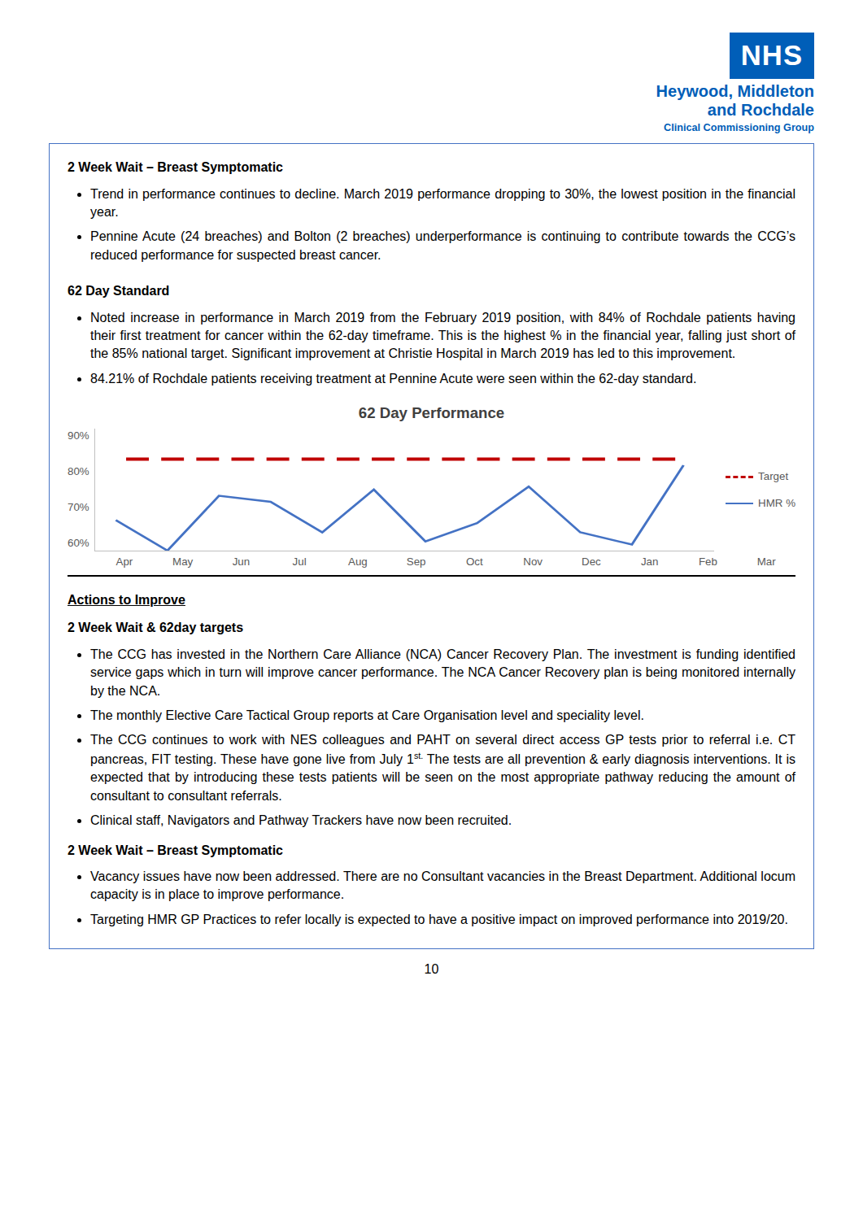NHS
Heywood, Middleton
and Rochdale
Clinical Commissioning Group
2 Week Wait – Breast Symptomatic
Trend in performance continues to decline. March 2019 performance dropping to 30%, the lowest position in the financial year.
Pennine Acute (24 breaches) and Bolton (2 breaches) underperformance is continuing to contribute towards the CCG’s reduced performance for suspected breast cancer.
62 Day Standard
Noted increase in performance in March 2019 from the February 2019 position, with 84% of Rochdale patients having their first treatment for cancer within the 62-day timeframe. This is the highest % in the financial year, falling just short of the 85% national target. Significant improvement at Christie Hospital in March 2019 has led to this improvement.
84.21% of Rochdale patients receiving treatment at Pennine Acute were seen within the 62-day standard.
62 Day Performance
90% 80% 70% 60%
Target
HMR %
Apr May Jun Jul Aug Sep Oct Nov Dec Jan Feb Mar
Actions to Improve
2 Week Wait & 62day targets
The CCG has invested in the Northern Care Alliance (NCA) Cancer Recovery Plan. The investment is funding identified service gaps which in turn will improve cancer performance. The NCA Cancer Recovery plan is being monitored internally by the NCA.
The monthly Elective Care Tactical Group reports at Care Organisation level and speciality level.
The CCG continues to work with NES colleagues and PAHT on several direct access GP tests prior to referral i.e. CT pancreas, FIT testing. These have gone live from July 1st. The tests are all prevention & early diagnosis interventions. It is expected that by introducing these tests patients will be seen on the most appropriate pathway reducing the amount of consultant to consultant referrals.
Clinical staff, Navigators and Pathway Trackers have now been recruited.
2 Week Wait – Breast Symptomatic
Vacancy issues have now been addressed. There are no Consultant vacancies in the Breast Department. Additional locum capacity is in place to improve performance.
Targeting HMR GP Practices to refer locally is expected to have a positive impact on improved performance into 2019/20.
10